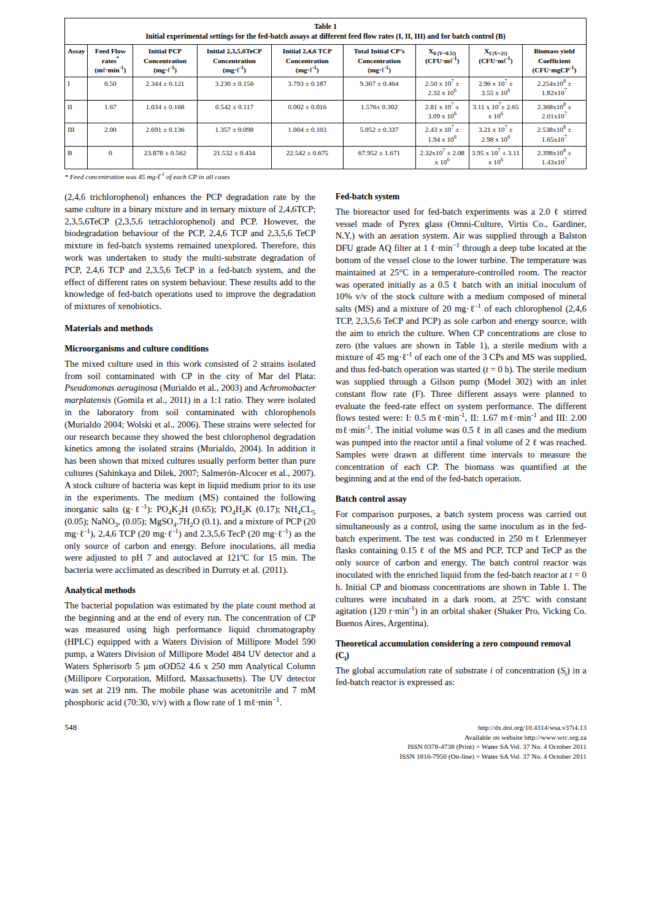Table 1 Initial experimental settings for the fed-batch assays at different feed flow rates (I, II, III) and for batch control (B)
| Assay | Feed Flow rates * (mℓ·min -1 ) | Initial PCP Concentration (mg·ℓ -1 ) | Initial 2,3,5,6TeCP Concentration (mg·ℓ -1 ) | Initial 2,4,6 TCP Concentration (mg·ℓ -1 ) | Total Initial CP’s Concentration (mg·ℓ -1 ) | X 0 (V=0.5ℓ) (CFU·mℓ -1 ) | X f (V=2ℓ) (CFU·mℓ -1 ) | Biomass yield Coefficient (CFU·mgCP -1 ) |
| --- | --- | --- | --- | --- | --- | --- | --- | --- |
| I | 0.50 | 2.344 ± 0.121 | 3.230 ± 0.156 | 3.793 ± 0.187 | 9.367 ± 0.464 | 2.50 x 10 7 ± 2.32 x 10 6 | 2.96 x 10 7 ± 3.55 x 10 6 | 2.254x10 8 ± 1.82x10 7 |
| II | 1.67 | 1.034 ± 0.168 | 0.542 ± 0.117 | 0.002 ± 0.016 | 1.576± 0.302 | 2.81 x 10 7 ± 3.09 x 10 6 | 3.11 x 10 7 ± 2.65 x 10 6 | 2.368x10 8 ± 2.01x10 7 |
| III | 2.00 | 2.691 ± 0.136 | 1.357 ± 0.098 | 1.004 ± 0.103 | 5.052 ± 0.337 | 2.43 x 10 7 ± 1.94 x 10 6 | 3.21 x 10 7 ± 2.98 x 10 6 | 2.538x10 8 ± 1.65x10 7 |
| B | 0 | 23.878 ± 0.562 | 21.532 ± 0.434 | 22.542 ± 0.675 | 67.952 ± 1.671 | 2.32x10 7 ± 2.08 x 10 6 | 3.95 x 10 7 ± 3.11 x 10 6 | 2.398x10 8 ± 1.43x10 7 |
* Feed concentration was 45 mg·ℓ-1 of each CP in all cases
(2,4,6 trichlorophenol) enhances the PCP degradation rate by the same culture in a binary mixture and in ternary mixture of 2,4,6TCP; 2,3,5,6TeCP (2,3,5,6 tetrachlorophenol) and PCP. However, the biodegradation behaviour of the PCP, 2,4,6 TCP and 2,3,5,6 TeCP mixture in fed-batch systems remained unexplored. Therefore, this work was undertaken to study the multi-substrate degradation of PCP, 2,4,6 TCP and 2,3,5,6 TeCP in a fed-batch system, and the effect of different rates on system behaviour. These results add to the knowledge of fed-batch operations used to improve the degradation of mixtures of xenobiotics.
Materials and methods
Microorganisms and culture conditions
The mixed culture used in this work consisted of 2 strains isolated from soil contaminated with CP in the city of Mar del Plata: Pseudomonas aeruginosa (Murialdo et al., 2003) and Achromobacter marplatensis (Gomila et al., 2011) in a 1:1 ratio. They were isolated in the laboratory from soil contaminated with chlorophenols (Murialdo 2004; Wolski et al., 2006). These strains were selected for our research because they showed the best chlorophenol degradation kinetics among the isolated strains (Murialdo, 2004). In addition it has been shown that mixed cultures usually perform better than pure cultures (Sahinkaya and Dilek, 2007; Salmerón-Alcocer et al., 2007). A stock culture of bacteria was kept in liquid medium prior to its use in the experiments. The medium (MS) contained the following inorganic salts (g·ℓ-1): PO4K2H (0.65); PO4H2K (0.17); NH4CL5 (0.05); NaNO3, (0.05); MgSO4.7H2O (0.1), and a mixture of PCP (20 mg·ℓ-1), 2,4,6 TCP (20 mg·ℓ-1) and 2,3,5,6 TecP (20 mg·ℓ-1) as the only source of carbon and energy. Before inoculations, all media were adjusted to pH 7 and autoclaved at 121ºC for 15 min. The bacteria were acclimated as described in Durruty et al. (2011).
Analytical methods
The bacterial population was estimated by the plate count method at the beginning and at the end of every run. The concentration of CP was measured using high performance liquid chromatography (HPLC) equipped with a Waters Division of Millipore Model 590 pump, a Waters Division of Millipore Model 484 UV detector and a Waters Spherisorb 5 µm oOD52 4.6 x 250 mm Analytical Column (Millipore Corporation, Milford, Massachusetts). The UV detector was set at 219 nm. The mobile phase was acetonitrile and 7 mM phosphoric acid (70:30, v/v) with a flow rate of 1 mℓ·min−1.
Fed-batch system
The bioreactor used for fed-batch experiments was a 2.0 ℓ stirred vessel made of Pyrex glass (Omni-Culture, Virtis Co., Gardiner, N.Y.) with an aeration system. Air was supplied through a Balston DFU grade AQ filter at 1 ℓ·min−1 through a deep tube located at the bottom of the vessel close to the lower turbine. The temperature was maintained at 25°C in a temperature-controlled room. The reactor was operated initially as a 0.5 ℓ batch with an initial inoculum of 10% v/v of the stock culture with a medium composed of mineral salts (MS) and a mixture of 20 mg·ℓ-1 of each chlorophenol (2,4,6 TCP, 2,3,5,6 TeCP and PCP) as sole carbon and energy source, with the aim to enrich the culture. When CP concentrations are close to zero (the values are shown in Table 1), a sterile medium with a mixture of 45 mg·ℓ-1 of each one of the 3 CPs and MS was supplied, and thus fed-batch operation was started (t = 0 h). The sterile medium was supplied through a Gilson pump (Model 302) with an inlet constant flow rate (F). Three different assays were planned to evaluate the feed-rate effect on system performance. The different flows tested were: I: 0.5 mℓ·min-1, II: 1.67 mℓ·min-1 and III: 2.00 mℓ·min-1. The initial volume was 0.5 ℓ in all cases and the medium was pumped into the reactor until a final volume of 2 ℓ was reached. Samples were drawn at different time intervals to measure the concentration of each CP. The biomass was quantified at the beginning and at the end of the fed-batch operation.
Batch control assay
For comparison purposes, a batch system process was carried out simultaneously as a control, using the same inoculum as in the fed-batch experiment. The test was conducted in 250 mℓ Erlenmeyer flasks containing 0.15 ℓ of the MS and PCP, TCP and TeCP as the only source of carbon and energy. The batch control reactor was inoculated with the enriched liquid from the fed-batch reactor at t = 0 h. Initial CP and biomass concentrations are shown in Table 1. The cultures were incubated in a dark room, at 25ºC with constant agitation (120 r·min-1) in an orbital shaker (Shaker Pro, Vicking Co. Buenos Aires, Argentina).
Theoretical accumulation considering a zero compound removal (Ci)
The global accumulation rate of substrate i of concentration (Si) in a fed-batch reactor is expressed as:
548
http://dx.doi.org/10.4314/wsa.v37i4.13
Available on website http://www.wrc.org.za
ISSN 0378-4738 (Print) = Water SA Vol. 37 No. 4 October 2011
ISSN 1816-7950 (On-line) = Water SA Vol. 37 No. 4 October 2011